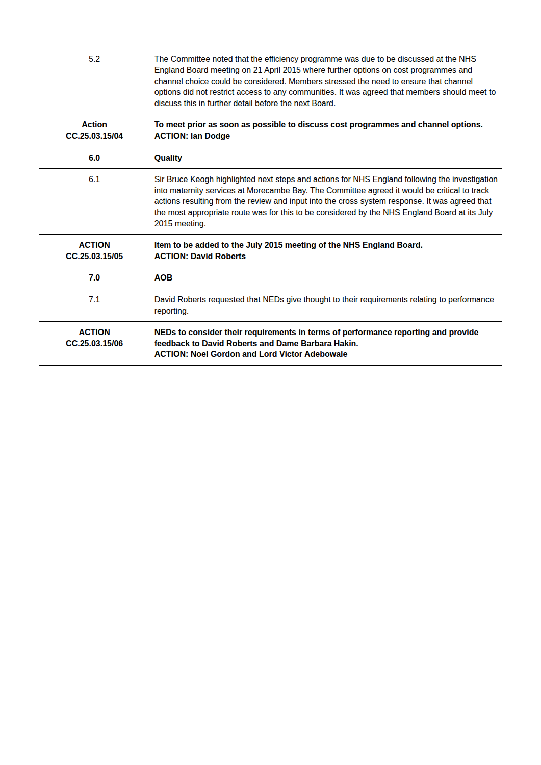| 5.2 | The Committee noted that the efficiency programme was due to be discussed at the NHS England Board meeting on 21 April 2015 where further options on cost programmes and channel choice could be considered. Members stressed the need to ensure that channel options did not restrict access to any communities. It was agreed that members should meet to discuss this in further detail before the next Board. |
| Action CC.25.03.15/04 | To meet prior as soon as possible to discuss cost programmes and channel options. ACTION: Ian Dodge |
| 6.0 | Quality |
| 6.1 | Sir Bruce Keogh highlighted next steps and actions for NHS England following the investigation into maternity services at Morecambe Bay. The Committee agreed it would be critical to track actions resulting from the review and input into the cross system response. It was agreed that the most appropriate route was for this to be considered by the NHS England Board at its July 2015 meeting. |
| ACTION CC.25.03.15/05 | Item to be added to the July 2015 meeting of the NHS England Board. ACTION: David Roberts |
| 7.0 | AOB |
| 7.1 | David Roberts requested that NEDs give thought to their requirements relating to performance reporting. |
| ACTION CC.25.03.15/06 | NEDs to consider their requirements in terms of performance reporting and provide feedback to David Roberts and Dame Barbara Hakin. ACTION: Noel Gordon and Lord Victor Adebowale |